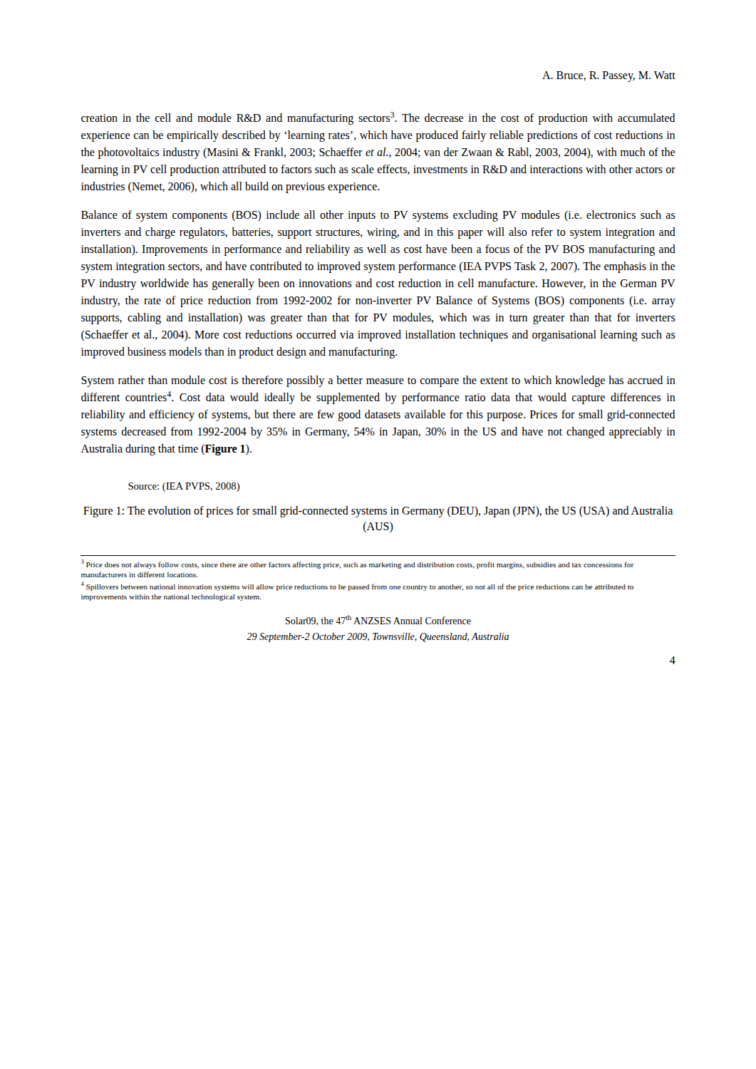A. Bruce, R. Passey, M. Watt
creation in the cell and module R&D and manufacturing sectors3. The decrease in the cost of production with accumulated experience can be empirically described by ‘learning rates’, which have produced fairly reliable predictions of cost reductions in the photovoltaics industry (Masini & Frankl, 2003; Schaeffer et al., 2004; van der Zwaan & Rabl, 2003, 2004), with much of the learning in PV cell production attributed to factors such as scale effects, investments in R&D and interactions with other actors or industries (Nemet, 2006), which all build on previous experience.
Balance of system components (BOS) include all other inputs to PV systems excluding PV modules (i.e. electronics such as inverters and charge regulators, batteries, support structures, wiring, and in this paper will also refer to system integration and installation). Improvements in performance and reliability as well as cost have been a focus of the PV BOS manufacturing and system integration sectors, and have contributed to improved system performance (IEA PVPS Task 2, 2007). The emphasis in the PV industry worldwide has generally been on innovations and cost reduction in cell manufacture. However, in the German PV industry, the rate of price reduction from 1992-2002 for non-inverter PV Balance of Systems (BOS) components (i.e. array supports, cabling and installation) was greater than that for PV modules, which was in turn greater than that for inverters (Schaeffer et al., 2004). More cost reductions occurred via improved installation techniques and organisational learning such as improved business models than in product design and manufacturing.
System rather than module cost is therefore possibly a better measure to compare the extent to which knowledge has accrued in different countries4. Cost data would ideally be supplemented by performance ratio data that would capture differences in reliability and efficiency of systems, but there are few good datasets available for this purpose. Prices for small grid-connected systems decreased from 1992-2004 by 35% in Germany, 54% in Japan, 30% in the US and have not changed appreciably in Australia during that time (Figure 1).
Source: (IEA PVPS, 2008)
Figure 1: The evolution of prices for small grid-connected systems in Germany (DEU), Japan (JPN), the US (USA) and Australia (AUS)
3 Price does not always follow costs, since there are other factors affecting price, such as marketing and distribution costs, profit margins, subsidies and tax concessions for manufacturers in different locations.
4 Spillovers between national innovation systems will allow price reductions to be passed from one country to another, so not all of the price reductions can be attributed to improvements within the national technological system.
Solar09, the 47th ANZSES Annual Conference
29 September-2 October 2009, Townsville, Queensland, Australia
4